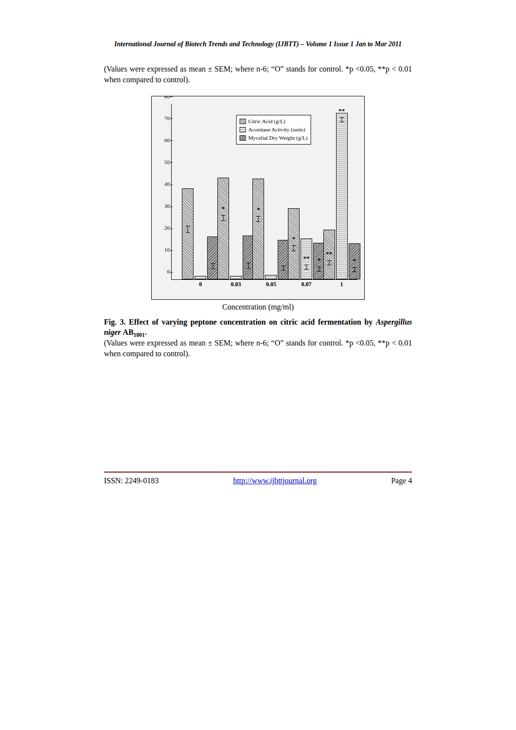International Journal of Biotech Trends and Technology (IJBTT) – Volume 1 Issue 1 Jan to Mar 2011
(Values were expressed as mean ± SEM; where n-6; “O” stands for control. *p <0.05, **p < 0.01 when compared to control).
0
10
20
30
40
50
60
70
80
Citric Acid (g/L)
Aconitase Activity (units)
Mycelial Dry Weight (g/L)
0
*
0.03
*
0.05
*
**
*
0.07
**
**
*
1
Concentration (mg/ml)
Fig. 3. Effect of varying peptone concentration on citric acid fermentation by Aspergillus niger AB1801.
(Values were expressed as mean ± SEM; where n-6; “O” stands for control. *p <0.05, **p < 0.01 when compared to control).
ISSN: 2249-0183
http://www.ijbttjournal.org
Page 4